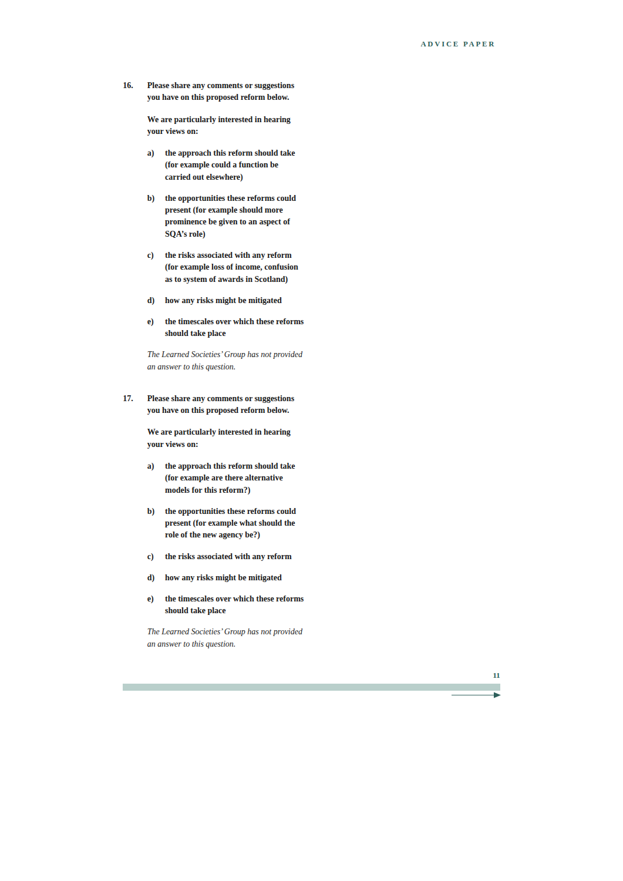Advice Paper
16.
Please share any comments or suggestions you have on this proposed reform below.
We are particularly interested in hearing your views on:
a) the approach this reform should take (for example could a function be carried out elsewhere)
b) the opportunities these reforms could present (for example should more prominence be given to an aspect of SQA’s role)
c) the risks associated with any reform (for example loss of income, confusion as to system of awards in Scotland)
d) how any risks might be mitigated
e) the timescales over which these reforms should take place
The Learned Societies’ Group has not provided an answer to this question.
17.
Please share any comments or suggestions you have on this proposed reform below.
We are particularly interested in hearing your views on:
a) the approach this reform should take (for example are there alternative models for this reform?)
b) the opportunities these reforms could present (for example what should the role of the new agency be?)
c) the risks associated with any reform
d) how any risks might be mitigated
e) the timescales over which these reforms should take place
The Learned Societies’ Group has not provided an answer to this question.
11